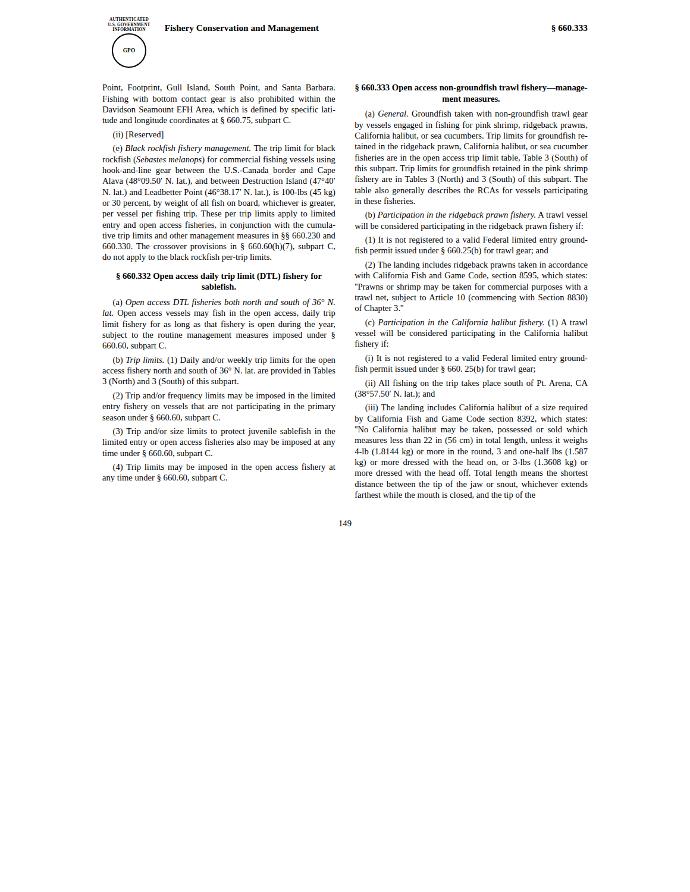AUTHENTICATED
U.S. GOVERNMENT
INFORMATION
GPO
Fishery Conservation and Management § 660.333
Point, Footprint, Gull Island, South Point, and Santa Barbara. Fishing with bottom contact gear is also prohibited within the Davidson Seamount EFH Area, which is defined by specific latitude and longitude coordinates at § 660.75, subpart C.
(ii) [Reserved]
(e) Black rockfish fishery management. The trip limit for black rockfish (Sebastes melanops) for commercial fishing vessels using hook-and-line gear between the U.S.-Canada border and Cape Alava (48°09.50′ N. lat.), and between Destruction Island (47°40′ N. lat.) and Leadbetter Point (46°38.17′ N. lat.), is 100-lbs (45 kg) or 30 percent, by weight of all fish on board, whichever is greater, per vessel per fishing trip. These per trip limits apply to limited entry and open access fisheries, in conjunction with the cumulative trip limits and other management measures in §§ 660.230 and 660.330. The crossover provisions in § 660.60(h)(7), subpart C, do not apply to the black rockfish per-trip limits.
§ 660.332 Open access daily trip limit (DTL) fishery for sablefish.
(a) Open access DTL fisheries both north and south of 36° N. lat. Open access vessels may fish in the open access, daily trip limit fishery for as long as that fishery is open during the year, subject to the routine management measures imposed under § 660.60, subpart C.
(b) Trip limits. (1) Daily and/or weekly trip limits for the open access fishery north and south of 36° N. lat. are provided in Tables 3 (North) and 3 (South) of this subpart.
(2) Trip and/or frequency limits may be imposed in the limited entry fishery on vessels that are not participating in the primary season under § 660.60, subpart C.
(3) Trip and/or size limits to protect juvenile sablefish in the limited entry or open access fisheries also may be imposed at any time under § 660.60, subpart C.
(4) Trip limits may be imposed in the open access fishery at any time under § 660.60, subpart C.
§ 660.333 Open access non-groundfish trawl fishery—management measures.
(a) General. Groundfish taken with non-groundfish trawl gear by vessels engaged in fishing for pink shrimp, ridgeback prawns, California halibut, or sea cucumbers. Trip limits for groundfish retained in the ridgeback prawn, California halibut, or sea cucumber fisheries are in the open access trip limit table, Table 3 (South) of this subpart. Trip limits for groundfish retained in the pink shrimp fishery are in Tables 3 (North) and 3 (South) of this subpart. The table also generally describes the RCAs for vessels participating in these fisheries.
(b) Participation in the ridgeback prawn fishery. A trawl vessel will be considered participating in the ridgeback prawn fishery if:
(1) It is not registered to a valid Federal limited entry groundfish permit issued under § 660.25(b) for trawl gear; and
(2) The landing includes ridgeback prawns taken in accordance with California Fish and Game Code, section 8595, which states: ''Prawns or shrimp may be taken for commercial purposes with a trawl net, subject to Article 10 (commencing with Section 8830) of Chapter 3.''
(c) Participation in the California halibut fishery. (1) A trawl vessel will be considered participating in the California halibut fishery if:
(i) It is not registered to a valid Federal limited entry groundfish permit issued under § 660. 25(b) for trawl gear;
(ii) All fishing on the trip takes place south of Pt. Arena, CA (38°57.50′ N. lat.); and
(iii) The landing includes California halibut of a size required by California Fish and Game Code section 8392, which states: ''No California halibut may be taken, possessed or sold which measures less than 22 in (56 cm) in total length, unless it weighs 4-lb (1.8144 kg) or more in the round, 3 and one-half lbs (1.587 kg) or more dressed with the head on, or 3-lbs (1.3608 kg) or more dressed with the head off. Total length means the shortest distance between the tip of the jaw or snout, whichever extends farthest while the mouth is closed, and the tip of the
149